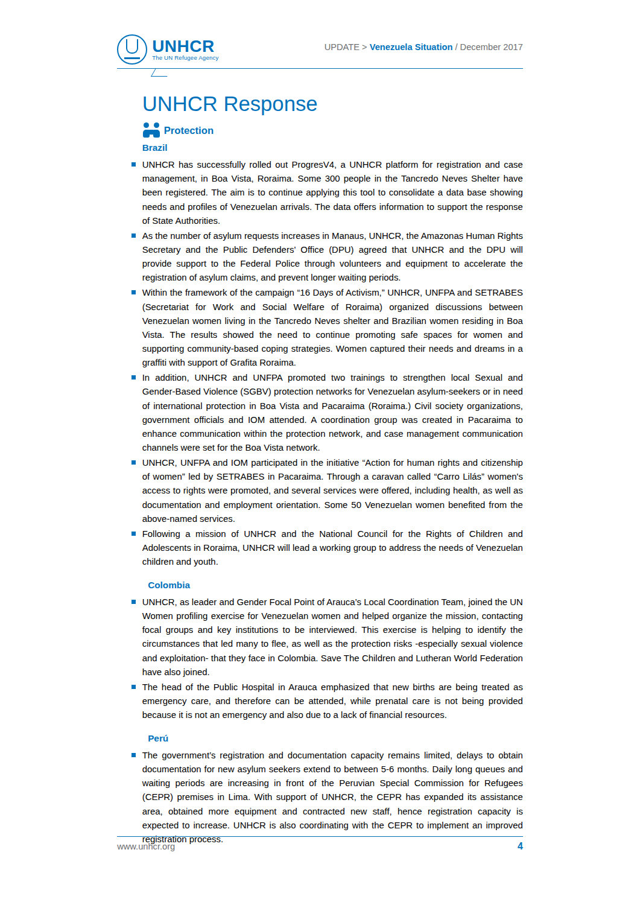UNHCR
The UN Refugee Agency
UPDATE > Venezuela Situation / December 2017
UNHCR Response
Protection
Brazil
UNHCR has successfully rolled out ProgresV4, a UNHCR platform for registration and case management, in Boa Vista, Roraima. Some 300 people in the Tancredo Neves Shelter have been registered. The aim is to continue applying this tool to consolidate a data base showing needs and profiles of Venezuelan arrivals. The data offers information to support the response of State Authorities.
As the number of asylum requests increases in Manaus, UNHCR, the Amazonas Human Rights Secretary and the Public Defenders’ Office (DPU) agreed that UNHCR and the DPU will provide support to the Federal Police through volunteers and equipment to accelerate the registration of asylum claims, and prevent longer waiting periods.
Within the framework of the campaign “16 Days of Activism,” UNHCR, UNFPA and SETRABES (Secretariat for Work and Social Welfare of Roraima) organized discussions between Venezuelan women living in the Tancredo Neves shelter and Brazilian women residing in Boa Vista. The results showed the need to continue promoting safe spaces for women and supporting community-based coping strategies. Women captured their needs and dreams in a graffiti with support of Grafita Roraima.
In addition, UNHCR and UNFPA promoted two trainings to strengthen local Sexual and Gender-Based Violence (SGBV) protection networks for Venezuelan asylum-seekers or in need of international protection in Boa Vista and Pacaraima (Roraima.) Civil society organizations, government officials and IOM attended. A coordination group was created in Pacaraima to enhance communication within the protection network, and case management communication channels were set for the Boa Vista network.
UNHCR, UNFPA and IOM participated in the initiative “Action for human rights and citizenship of women” led by SETRABES in Pacaraima. Through a caravan called “Carro Lilás” women's access to rights were promoted, and several services were offered, including health, as well as documentation and employment orientation. Some 50 Venezuelan women benefited from the above-named services.
Following a mission of UNHCR and the National Council for the Rights of Children and Adolescents in Roraima, UNHCR will lead a working group to address the needs of Venezuelan children and youth.
Colombia
UNHCR, as leader and Gender Focal Point of Arauca’s Local Coordination Team, joined the UN Women profiling exercise for Venezuelan women and helped organize the mission, contacting focal groups and key institutions to be interviewed. This exercise is helping to identify the circumstances that led many to flee, as well as the protection risks -especially sexual violence and exploitation- that they face in Colombia. Save The Children and Lutheran World Federation have also joined.
The head of the Public Hospital in Arauca emphasized that new births are being treated as emergency care, and therefore can be attended, while prenatal care is not being provided because it is not an emergency and also due to a lack of financial resources.
Perú
The government’s registration and documentation capacity remains limited, delays to obtain documentation for new asylum seekers extend to between 5-6 months. Daily long queues and waiting periods are increasing in front of the Peruvian Special Commission for Refugees (CEPR) premises in Lima. With support of UNHCR, the CEPR has expanded its assistance area, obtained more equipment and contracted new staff, hence registration capacity is expected to increase. UNHCR is also coordinating with the CEPR to implement an improved registration process.
www.unhcr.org 4